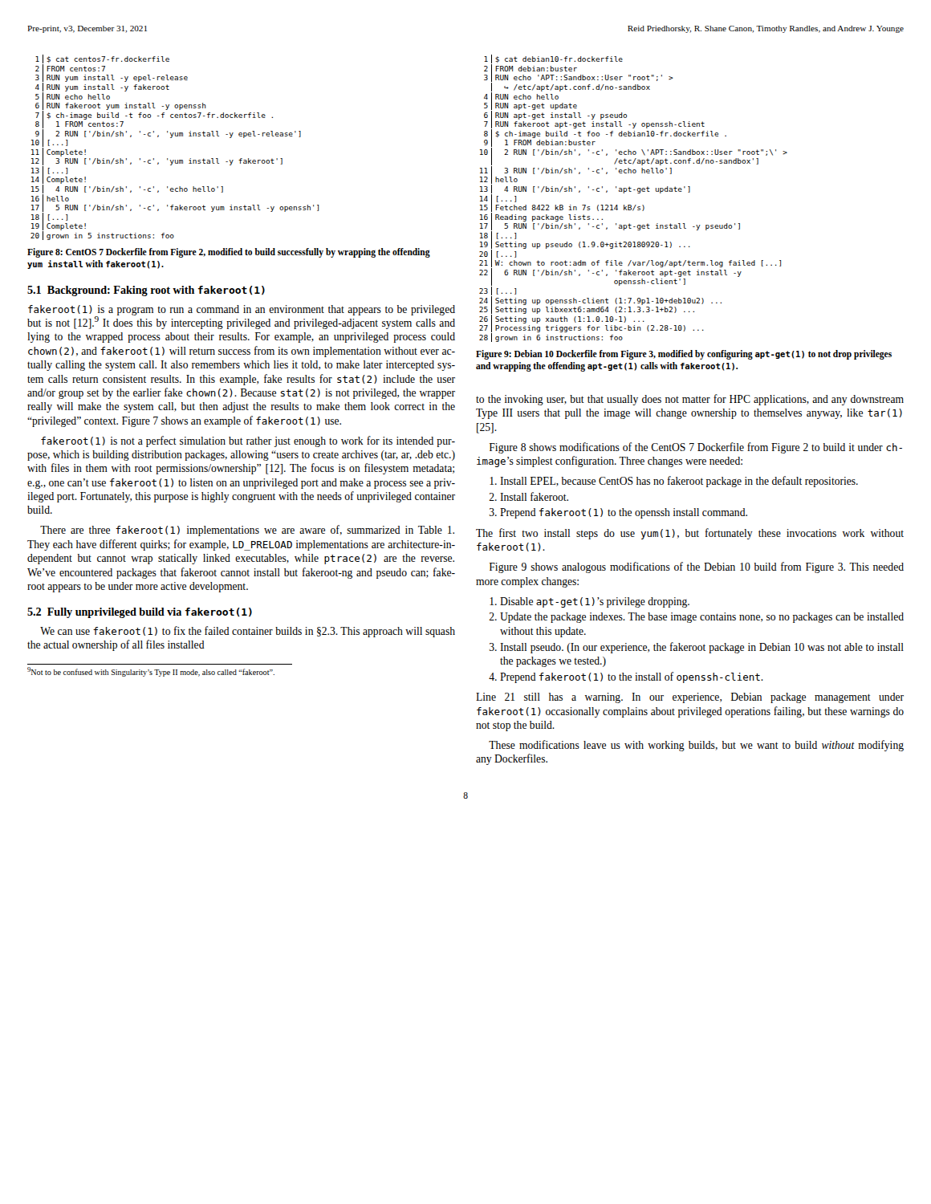Pre-print, v3, December 31, 2021
Reid Priedhorsky, R. Shane Canon, Timothy Randles, and Andrew J. Younge
1$ cat centos7-fr.dockerfile
2 FROM centos:7
3 RUN yum install -y epel-release
4 RUN yum install -y fakeroot
5 RUN echo hello
6 RUN fakeroot yum install -y openssh
7$ ch-image build -t foo -f centos7-fr.dockerfile .
8  1 FROM centos:7
9  2 RUN ['/bin/sh', '-c', 'yum install -y epel-release']
10[...]
11 Complete!
12  3 RUN ['/bin/sh', '-c', 'yum install -y fakeroot']
13[...]
14 Complete!
15  4 RUN ['/bin/sh', '-c', 'echo hello']
16 hello
17  5 RUN ['/bin/sh', '-c', 'fakeroot yum install -y openssh']
18[...]
19 Complete!
20 grown in 5 instructions: foo
Figure 8: CentOS 7 Dockerfile from Figure 2, modified to build successfully by wrapping the offending yum install with fakeroot(1).
5.1 Background: Faking root with fakeroot(1)
fakeroot(1) is a program to run a command in an environment that appears to be privileged but is not [12].9 It does this by intercepting privileged and privileged-adjacent system calls and lying to the wrapped process about their results. For example, an unprivileged process could chown(2), and fakeroot(1) will return success from its own implementation without ever actually calling the system call. It also remembers which lies it told, to make later intercepted system calls return consistent results. In this example, fake results for stat(2) include the user and/or group set by the earlier fake chown(2). Because stat(2) is not privileged, the wrapper really will make the system call, but then adjust the results to make them look correct in the “privileged” context. Figure 7 shows an example of fakeroot(1) use.
fakeroot(1) is not a perfect simulation but rather just enough to work for its intended purpose, which is building distribution packages, allowing “users to create archives (tar, ar, .deb etc.) with files in them with root permissions/ownership” [12]. The focus is on filesystem metadata; e.g., one can’t use fakeroot(1) to listen on an unprivileged port and make a process see a privileged port. Fortunately, this purpose is highly congruent with the needs of unprivileged container build.
There are three fakeroot(1) implementations we are aware of, summarized in Table 1. They each have different quirks; for example, LD_PRELOAD implementations are architecture-independent but cannot wrap statically linked executables, while ptrace(2) are the reverse. We’ve encountered packages that fakeroot cannot install but fakeroot-ng and pseudo can; fakeroot appears to be under more active development.
5.2 Fully unprivileged build via fakeroot(1)
We can use fakeroot(1) to fix the failed container builds in §2.3. This approach will squash the actual ownership of all files installed
9Not to be confused with Singularity’s Type II mode, also called “fakeroot”.
1$ cat debian10-fr.dockerfile
2 FROM debian:buster
3 RUN echo 'APT::Sandbox::User "root";' >
   ↪ /etc/apt/apt.conf.d/no-sandbox
4 RUN echo hello
5 RUN apt-get update
6 RUN apt-get install -y pseudo
7 RUN fakeroot apt-get install -y openssh-client
8$ ch-image build -t foo -f debian10-fr.dockerfile .
9  1 FROM debian:buster
10  2 RUN ['/bin/sh', '-c', 'echo \'APT::Sandbox::User "root";\' >
                           /etc/apt/apt.conf.d/no-sandbox']
11  3 RUN ['/bin/sh', '-c', 'echo hello']
12 hello
13  4 RUN ['/bin/sh', '-c', 'apt-get update']
14[...]
15 Fetched 8422 kB in 7s (1214 kB/s)
16 Reading package lists...
17  5 RUN ['/bin/sh', '-c', 'apt-get install -y pseudo']
18[...]
19 Setting up pseudo (1.9.0+git20180920-1) ...
20[...]
21 W: chown to root:adm of file /var/log/apt/term.log failed [...]
22  6 RUN ['/bin/sh', '-c', 'fakeroot apt-get install -y
                           openssh-client']
23[...]
24 Setting up openssh-client (1:7.9p1-10+deb10u2) ...
25 Setting up libxext6:amd64 (2:1.3.3-1+b2) ...
26 Setting up xauth (1:1.0.10-1) ...
27 Processing triggers for libc-bin (2.28-10) ...
28 grown in 6 instructions: foo
Figure 9: Debian 10 Dockerfile from Figure 3, modified by configuring apt-get(1) to not drop privileges and wrapping the offending apt-get(1) calls with fakeroot(1).
to the invoking user, but that usually does not matter for HPC applications, and any downstream Type III users that pull the image will change ownership to themselves anyway, like tar(1) [25].
Figure 8 shows modifications of the CentOS 7 Dockerfile from Figure 2 to build it under ch-image’s simplest configuration. Three changes were needed:
Install EPEL, because CentOS has no fakeroot package in the default repositories.
Install fakeroot.
Prepend fakeroot(1) to the openssh install command.
The first two install steps do use yum(1), but fortunately these invocations work without fakeroot(1).
Figure 9 shows analogous modifications of the Debian 10 build from Figure 3. This needed more complex changes:
Disable apt-get(1)’s privilege dropping.
Update the package indexes. The base image contains none, so no packages can be installed without this update.
Install pseudo. (In our experience, the fakeroot package in Debian 10 was not able to install the packages we tested.)
Prepend fakeroot(1) to the install of openssh-client.
Line 21 still has a warning. In our experience, Debian package management under fakeroot(1) occasionally complains about privileged operations failing, but these warnings do not stop the build.
These modifications leave us with working builds, but we want to build without modifying any Dockerfiles.
8